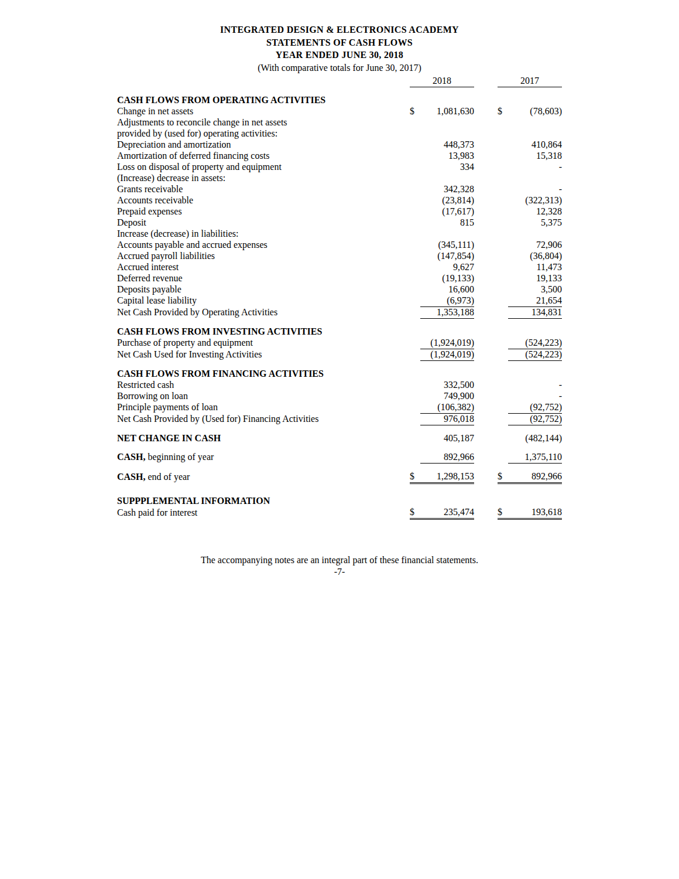INTEGRATED DESIGN & ELECTRONICS ACADEMY
STATEMENTS OF CASH FLOWS
YEAR ENDED JUNE 30, 2018
(With comparative totals for June 30, 2017)
| | 2018 | | 2017 |
| CASH FLOWS FROM OPERATING ACTIVITIES | | | | | |
| Change in net assets | $ | 1,081,630 | | $ | (78,603) |
| Adjustments to reconcile change in net assets | | | | | |
| provided by (used for) operating activities: | | | | | |
| Depreciation and amortization | | 448,373 | | | 410,864 |
| Amortization of deferred financing costs | | 13,983 | | | 15,318 |
| Loss on disposal of property and equipment | | 334 | | | - |
| (Increase) decrease in assets: | | | | | |
| Grants receivable | | 342,328 | | | - |
| Accounts receivable | | (23,814) | | | (322,313) |
| Prepaid expenses | | (17,617) | | | 12,328 |
| Deposit | | 815 | | | 5,375 |
| Increase (decrease) in liabilities: | | | | | |
| Accounts payable and accrued expenses | | (345,111) | | | 72,906 |
| Accrued payroll liabilities | | (147,854) | | | (36,804) |
| Accrued interest | | 9,627 | | | 11,473 |
| Deferred revenue | | (19,133) | | | 19,133 |
| Deposits payable | | 16,600 | | | 3,500 |
| Capital lease liability | | (6,973) | | | 21,654 |
| Net Cash Provided by Operating Activities | | 1,353,188 | | | 134,831 |
| CASH FLOWS FROM INVESTING ACTIVITIES | | | | | |
| Purchase of property and equipment | | (1,924,019) | | | (524,223) |
| Net Cash Used for Investing Activities | | (1,924,019) | | | (524,223) |
| CASH FLOWS FROM FINANCING ACTIVITIES | | | | | |
| Restricted cash | | 332,500 | | | - |
| Borrowing on loan | | 749,900 | | | - |
| Principle payments of loan | | (106,382) | | | (92,752) |
| Net Cash Provided by (Used for) Financing Activities | | 976,018 | | | (92,752) |
| NET CHANGE IN CASH | | 405,187 | | | (482,144) |
| CASH, beginning of year | | 892,966 | | | 1,375,110 |
| CASH, end of year | $ | 1,298,153 | | $ | 892,966 |
| SUPPPLEMENTAL INFORMATION | | | | | |
| Cash paid for interest | $ | 235,474 | | $ | 193,618 |
The accompanying notes are an integral part of these financial statements.
-7-